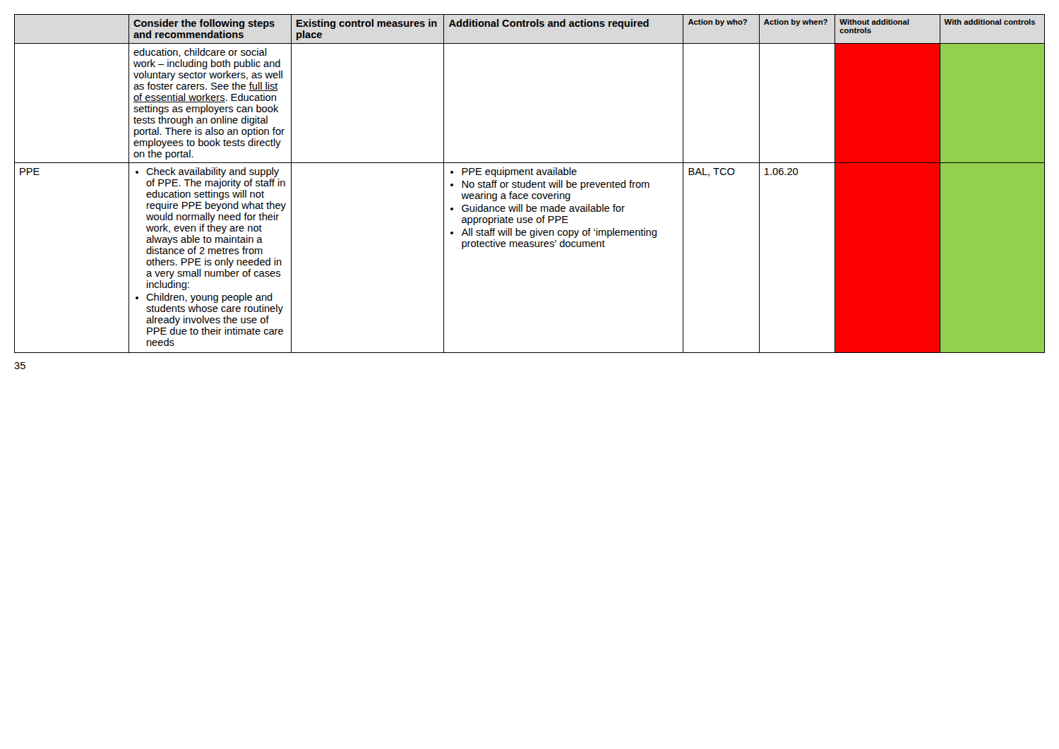| | Consider the following steps and recommendations | Existing control measures in place | Additional Controls and actions required | Action by who? | Action by when? | Without additional controls | With additional controls |
| --- | --- | --- | --- | --- | --- | --- | --- |
| | education, childcare or social work – including both public and voluntary sector workers, as well as foster carers. See the full list of essential workers . Education settings as employers can book tests through an online digital portal. There is also an option for employees to book tests directly on the portal. | | | | | | |
| PPE | Check availability and supply of PPE. The majority of staff in education settings will not require PPE beyond what they would normally need for their work, even if they are not always able to maintain a distance of 2 metres from others. PPE is only needed in a very small number of cases including: Children, young people and students whose care routinely already involves the use of PPE due to their intimate care needs | | PPE equipment available No staff or student will be prevented from wearing a face covering Guidance will be made available for appropriate use of PPE All staff will be given copy of ‘implementing protective measures’ document | BAL, TCO | 1.06.20 | | |
35